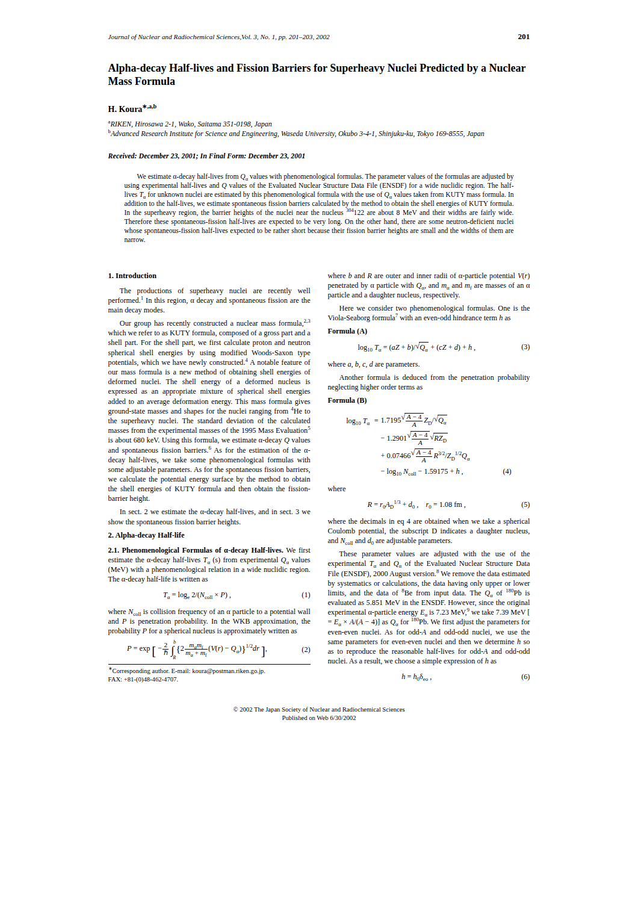Journal of Nuclear and Radiochemical Sciences,Vol. 3, No. 1, pp. 201–203, 2002 201
Alpha-decay Half-lives and Fission Barriers for Superheavy Nuclei Predicted by a Nuclear Mass Formula
H. Koura∗,a,b
aRIKEN, Hirosawa 2-1, Wako, Saitama 351-0198, Japan
bAdvanced Research Institute for Science and Engineering, Waseda University, Okubo 3-4-1, Shinjuku-ku, Tokyo 169-8555, Japan
Received: December 23, 2001; In Final Form: December 23, 2001
We estimate α-decay half-lives from Qα values with phenomenological formulas. The parameter values of the formulas are adjusted by using experimental half-lives and Q values of the Evaluated Nuclear Structure Data File (ENSDF) for a wide nuclidic region. The half-lives Tα for unknown nuclei are estimated by this phenomenological formula with the use of Qα values taken from KUTY mass formula. In addition to the half-lives, we estimate spontaneous fission barriers calculated by the method to obtain the shell energies of KUTY formula. In the superheavy region, the barrier heights of the nuclei near the nucleus 304122 are about 8 MeV and their widths are fairly wide. Therefore these spontaneous-fission half-lives are expected to be very long. On the other hand, there are some neutron-deficient nuclei whose spontaneous-fission half-lives expected to be rather short because their fission barrier heights are small and the widths of them are narrow.
1. Introduction
The productions of superheavy nuclei are recently well performed.1 In this region, α decay and spontaneous fission are the main decay modes.
Our group has recently constructed a nuclear mass formula,2,3 which we refer to as KUTY formula, composed of a gross part and a shell part. For the shell part, we first calculate proton and neutron spherical shell energies by using modified Woods-Saxon type potentials, which we have newly constructed.4 A notable feature of our mass formula is a new method of obtaining shell energies of deformed nuclei. The shell energy of a deformed nucleus is expressed as an appropriate mixture of spherical shell energies added to an average deformation energy. This mass formula gives ground-state masses and shapes for the nuclei ranging from 4He to the superheavy nuclei. The standard deviation of the calculated masses from the experimental masses of the 1995 Mass Evaluation5 is about 680 keV. Using this formula, we estimate α-decay Q values and spontaneous fission barriers.6 As for the estimation of the α-decay half-lives, we take some phenomenological formulas with some adjustable parameters. As for the spontaneous fission barriers, we calculate the potential energy surface by the method to obtain the shell energies of KUTY formula and then obtain the fission-barrier height.
In sect. 2 we estimate the α-decay half-lives, and in sect. 3 we show the spontaneous fission barrier heights.
2. Alpha-decay Half-life
2.1. Phenomenological Formulas of α-decay Half-lives.
We first estimate the α-decay half-lives Tα (s) from experimental Qα values (MeV) with a phenomenological relation in a wide nuclidic region. The α-decay half-life is written as
Tα = loge 2/(Ncoll × P) , (1)
where Ncoll is collision frequency of an α particle to a potential wall and P is penetration probability. In the WKB approximation, the probability P for a spherical nucleus is approximately written as
P = exp [ −2 ℏ ∫Rb {2mαmf mα + mf(V(r) − Qα)}1/2dr ], (2)
∗Corresponding author. E-mail: koura@postman.riken.go.jp.
FAX: +81-(0)48-462-4707.
where b and R are outer and inner radii of α-particle potential V(r) penetrated by α particle with Qα, and mα and mf are masses of an α particle and a daughter nucleus, respectively.
Here we consider two phenomenological formulas. One is the Viola-Seaborg formula7 with an even-odd hindrance term h as
Formula (A)
log10 Tα = (aZ + b)/Qα + (cZ + d) + h , (3)
where a, b, c, d are parameters.
Another formula is deduced from the penetration probability neglecting higher order terms as
Formula (B)
| log 10 T α | = | 1.7195 A − 4 A Z D / Q α | |
| | | − 1.2901 A − 4 A RZ D | |
| | | + 0.07466 A − 4 A R 3/2 / Z D 1/2 Q α | |
| | | − log 10 N coll − 1.59175 + h , | (4) |
where
R = r0AD1/3 + d0 , r0 = 1.08 fm , (5)
where the decimals in eq 4 are obtained when we take a spherical Coulomb potential, the subscript D indicates a daughter nucleus, and Ncoll and d0 are adjustable parameters.
These parameter values are adjusted with the use of the experimental Tα and Qα of the Evaluated Nuclear Structure Data File (ENSDF), 2000 August version.8 We remove the data estimated by systematics or calculations, the data having only upper or lower limits, and the data of 8Be from input data. The Qα of 180Pb is evaluated as 5.851 MeV in the ENSDF. However, since the original experimental α-particle energy Eα is 7.23 MeV,9 we take 7.39 MeV [ = Eα × A/(A − 4)] as Qα for 180Pb. We first adjust the parameters for even-even nuclei. As for odd-A and odd-odd nuclei, we use the same parameters for even-even nuclei and then we determine h so as to reproduce the reasonable half-lives for odd-A and odd-odd nuclei. As a result, we choose a simple expression of h as
h = h0δeo , (6)
© 2002 The Japan Society of Nuclear and Radiochemical Sciences
Published on Web 6/30/2002